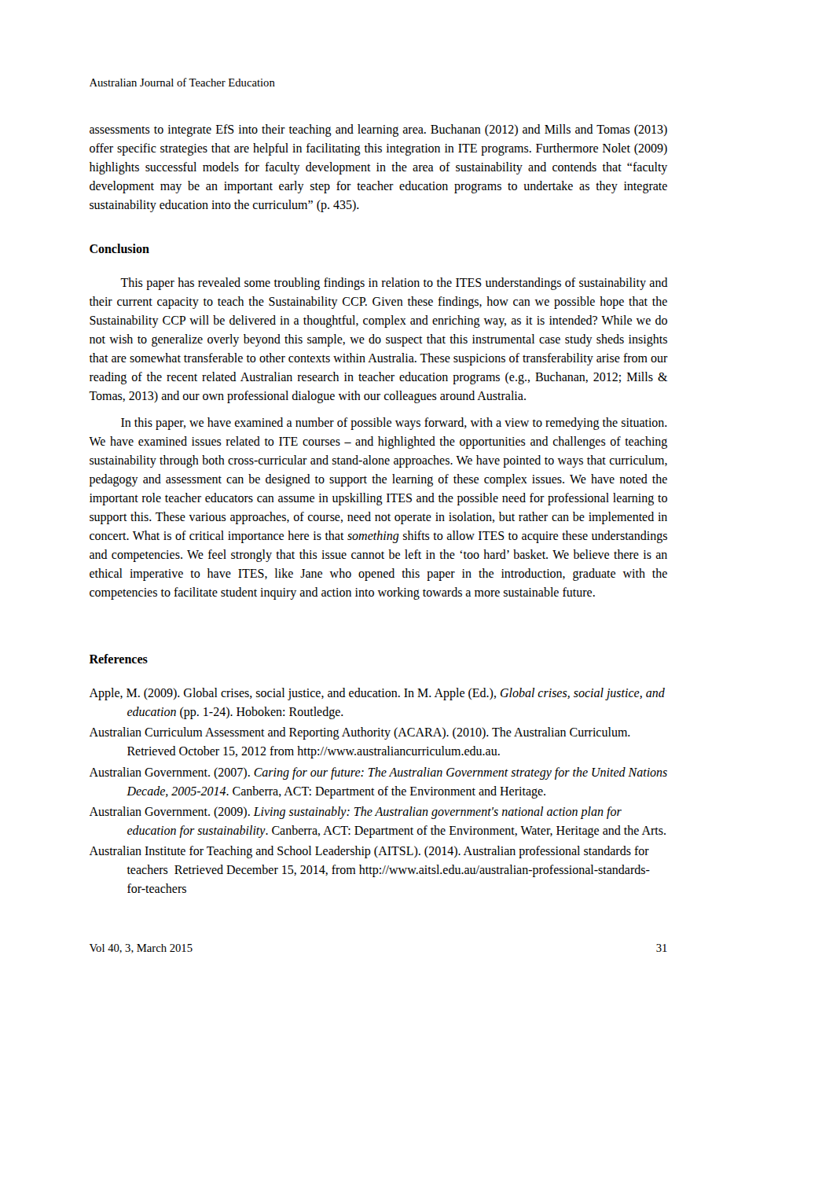Australian Journal of Teacher Education
assessments to integrate EfS into their teaching and learning area. Buchanan (2012) and Mills and Tomas (2013) offer specific strategies that are helpful in facilitating this integration in ITE programs. Furthermore Nolet (2009) highlights successful models for faculty development in the area of sustainability and contends that “faculty development may be an important early step for teacher education programs to undertake as they integrate sustainability education into the curriculum” (p. 435).
Conclusion
This paper has revealed some troubling findings in relation to the ITES understandings of sustainability and their current capacity to teach the Sustainability CCP. Given these findings, how can we possible hope that the Sustainability CCP will be delivered in a thoughtful, complex and enriching way, as it is intended? While we do not wish to generalize overly beyond this sample, we do suspect that this instrumental case study sheds insights that are somewhat transferable to other contexts within Australia. These suspicions of transferability arise from our reading of the recent related Australian research in teacher education programs (e.g., Buchanan, 2012; Mills & Tomas, 2013) and our own professional dialogue with our colleagues around Australia.
In this paper, we have examined a number of possible ways forward, with a view to remedying the situation. We have examined issues related to ITE courses – and highlighted the opportunities and challenges of teaching sustainability through both cross-curricular and stand-alone approaches. We have pointed to ways that curriculum, pedagogy and assessment can be designed to support the learning of these complex issues. We have noted the important role teacher educators can assume in upskilling ITES and the possible need for professional learning to support this. These various approaches, of course, need not operate in isolation, but rather can be implemented in concert. What is of critical importance here is that something shifts to allow ITES to acquire these understandings and competencies. We feel strongly that this issue cannot be left in the ‘too hard’ basket. We believe there is an ethical imperative to have ITES, like Jane who opened this paper in the introduction, graduate with the competencies to facilitate student inquiry and action into working towards a more sustainable future.
References
Apple, M. (2009). Global crises, social justice, and education. In M. Apple (Ed.), Global crises, social justice, and education (pp. 1-24). Hoboken: Routledge.
Australian Curriculum Assessment and Reporting Authority (ACARA). (2010). The Australian Curriculum. Retrieved October 15, 2012 from http://www.australiancurriculum.edu.au.
Australian Government. (2007). Caring for our future: The Australian Government strategy for the United Nations Decade, 2005-2014. Canberra, ACT: Department of the Environment and Heritage.
Australian Government. (2009). Living sustainably: The Australian government's national action plan for education for sustainability. Canberra, ACT: Department of the Environment, Water, Heritage and the Arts.
Australian Institute for Teaching and School Leadership (AITSL). (2014). Australian professional standards for teachers Retrieved December 15, 2014, from http://www.aitsl.edu.au/australian-professional-standards-for-teachers
Vol 40, 3, March 2015 31